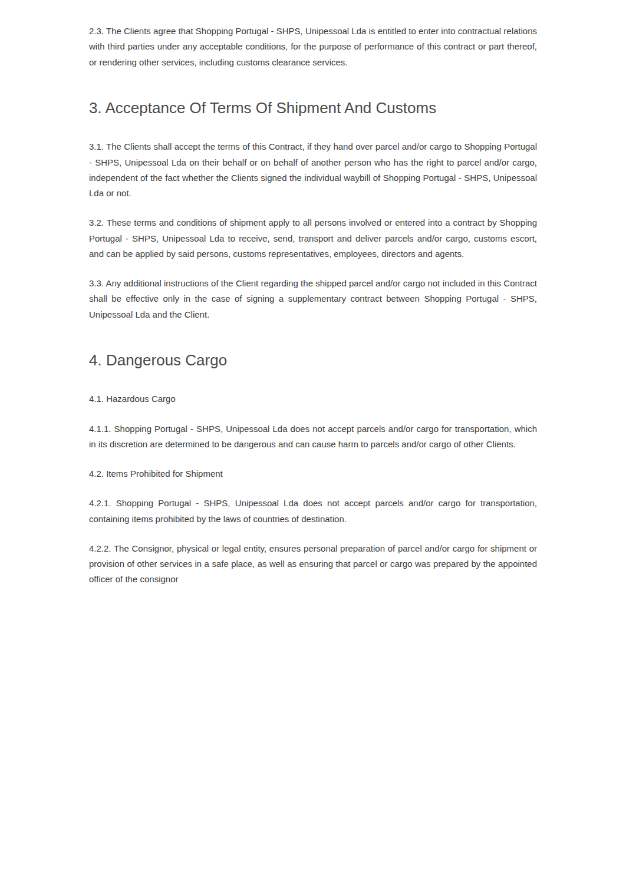2.3. The Clients agree that Shopping Portugal - SHPS, Unipessoal Lda is entitled to enter into contractual relations with third parties under any acceptable conditions, for the purpose of performance of this contract or part thereof, or rendering other services, including customs clearance services.
3. Acceptance Of Terms Of Shipment And Customs
3.1. The Clients shall accept the terms of this Contract, if they hand over parcel and/or cargo to Shopping Portugal - SHPS, Unipessoal Lda on their behalf or on behalf of another person who has the right to parcel and/or cargo, independent of the fact whether the Clients signed the individual waybill of Shopping Portugal - SHPS, Unipessoal Lda or not.
3.2. These terms and conditions of shipment apply to all persons involved or entered into a contract by Shopping Portugal - SHPS, Unipessoal Lda to receive, send, transport and deliver parcels and/or cargo, customs escort, and can be applied by said persons, customs representatives, employees, directors and agents.
3.3. Any additional instructions of the Client regarding the shipped parcel and/or cargo not included in this Contract shall be effective only in the case of signing a supplementary contract between Shopping Portugal - SHPS, Unipessoal Lda and the Client.
4. Dangerous Cargo
4.1. Hazardous Cargo
4.1.1. Shopping Portugal - SHPS, Unipessoal Lda does not accept parcels and/or cargo for transportation, which in its discretion are determined to be dangerous and can cause harm to parcels and/or cargo of other Clients.
4.2. Items Prohibited for Shipment
4.2.1. Shopping Portugal - SHPS, Unipessoal Lda does not accept parcels and/or cargo for transportation, containing items prohibited by the laws of countries of destination.
4.2.2. The Consignor, physical or legal entity, ensures personal preparation of parcel and/or cargo for shipment or provision of other services in a safe place, as well as ensuring that parcel or cargo was prepared by the appointed officer of the consignor